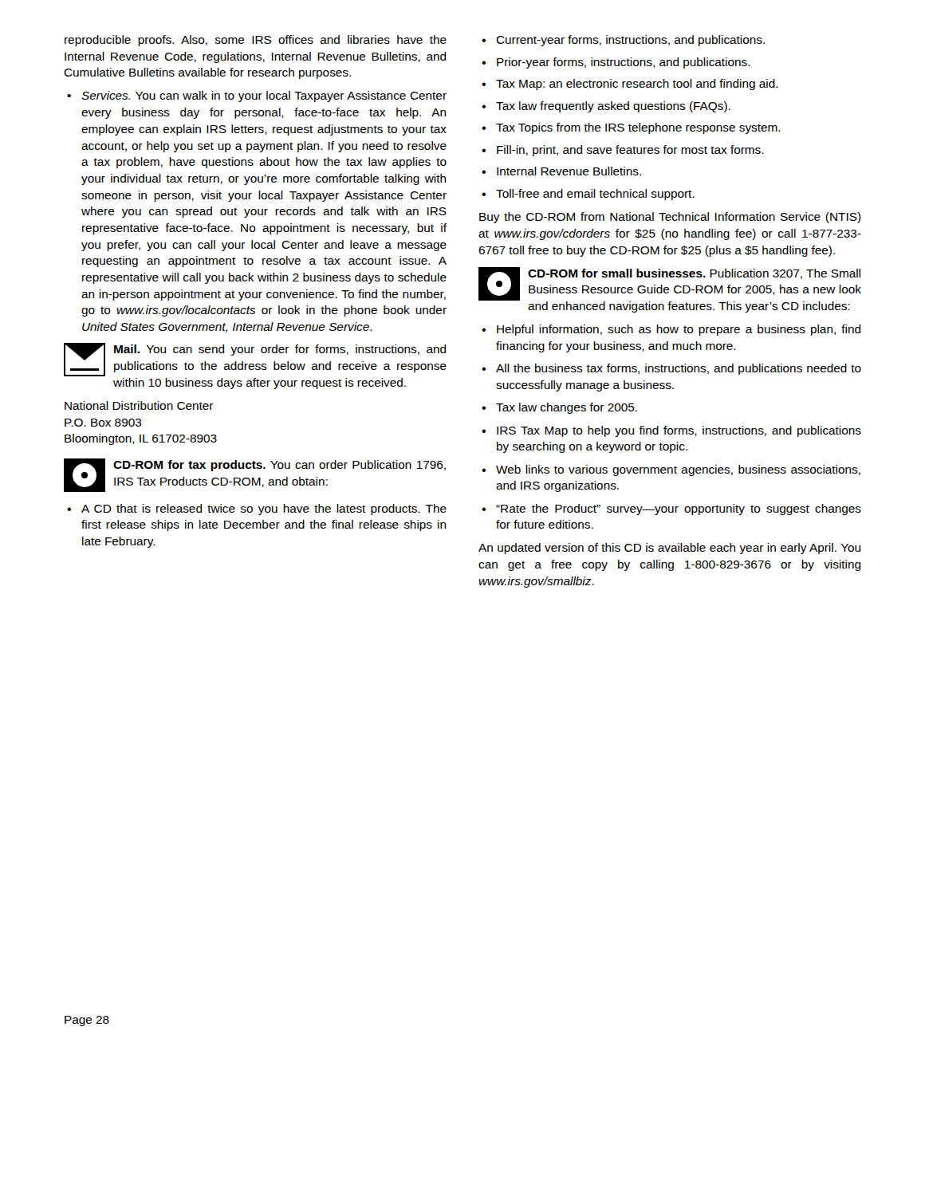reproducible proofs. Also, some IRS offices and libraries have the Internal Revenue Code, regulations, Internal Revenue Bulletins, and Cumulative Bulletins available for research purposes.
Services. You can walk in to your local Taxpayer Assistance Center every business day for personal, face-to-face tax help. An employee can explain IRS letters, request adjustments to your tax account, or help you set up a payment plan. If you need to resolve a tax problem, have questions about how the tax law applies to your individual tax return, or you’re more comfortable talking with someone in person, visit your local Taxpayer Assistance Center where you can spread out your records and talk with an IRS representative face-to-face. No appointment is necessary, but if you prefer, you can call your local Center and leave a message requesting an appointment to resolve a tax account issue. A representative will call you back within 2 business days to schedule an in-person appointment at your convenience. To find the number, go to www.irs.gov/localcontacts or look in the phone book under United States Government, Internal Revenue Service.
Mail. You can send your order for forms, instructions, and publications to the address below and receive a response within 10 business days after your request is received.
National Distribution Center
P.O. Box 8903
Bloomington, IL 61702-8903
CD-ROM for tax products. You can order Publication 1796, IRS Tax Products CD-ROM, and obtain:
A CD that is released twice so you have the latest products. The first release ships in late December and the final release ships in late February.
Current-year forms, instructions, and publications.
Prior-year forms, instructions, and publications.
Tax Map: an electronic research tool and finding aid.
Tax law frequently asked questions (FAQs).
Tax Topics from the IRS telephone response system.
Fill-in, print, and save features for most tax forms.
Internal Revenue Bulletins.
Toll-free and email technical support.
Buy the CD-ROM from National Technical Information Service (NTIS) at www.irs.gov/cdorders for $25 (no handling fee) or call 1-877-233-6767 toll free to buy the CD-ROM for $25 (plus a $5 handling fee).
CD-ROM for small businesses. Publication 3207, The Small Business Resource Guide CD-ROM for 2005, has a new look and enhanced navigation features. This year’s CD includes:
Helpful information, such as how to prepare a business plan, find financing for your business, and much more.
All the business tax forms, instructions, and publications needed to successfully manage a business.
Tax law changes for 2005.
IRS Tax Map to help you find forms, instructions, and publications by searching on a keyword or topic.
Web links to various government agencies, business associations, and IRS organizations.
“Rate the Product” survey—your opportunity to suggest changes for future editions.
An updated version of this CD is available each year in early April. You can get a free copy by calling 1-800-829-3676 or by visiting www.irs.gov/smallbiz.
Page 28